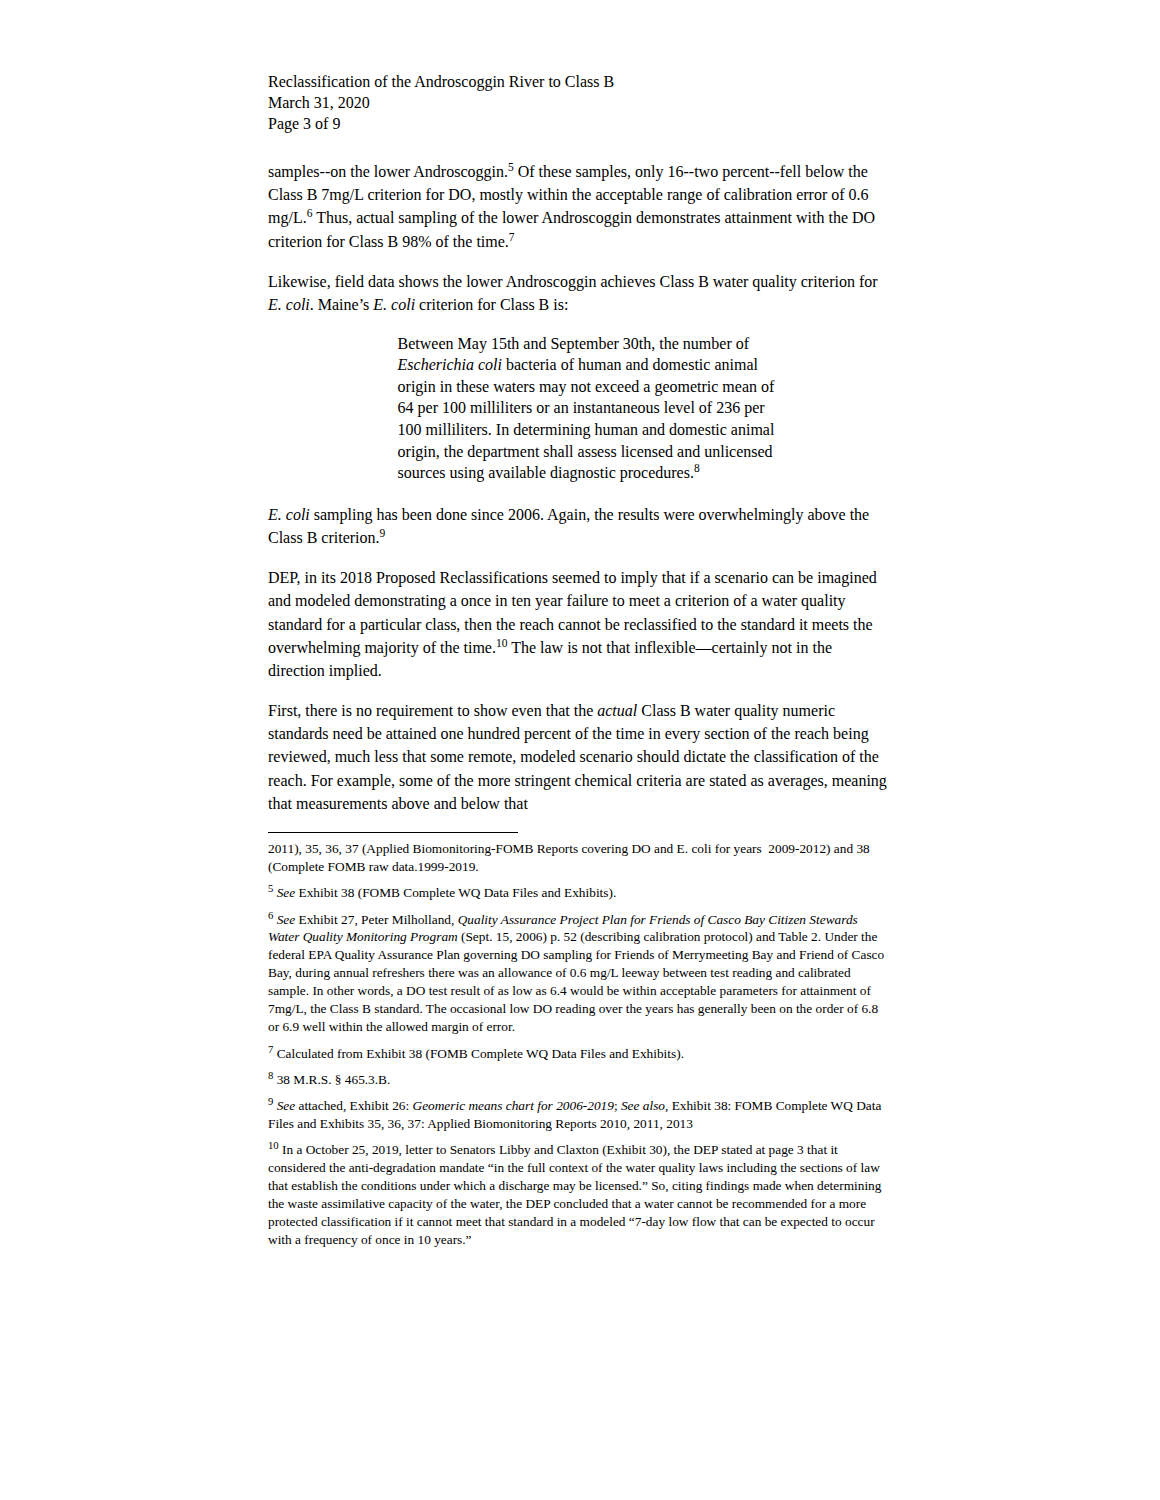Reclassification of the Androscoggin River to Class B
March 31, 2020
Page 3 of 9
samples--on the lower Androscoggin.5 Of these samples, only 16--two percent--fell below the Class B 7mg/L criterion for DO, mostly within the acceptable range of calibration error of 0.6 mg/L.6 Thus, actual sampling of the lower Androscoggin demonstrates attainment with the DO criterion for Class B 98% of the time.7
Likewise, field data shows the lower Androscoggin achieves Class B water quality criterion for E. coli. Maine’s E. coli criterion for Class B is:
Between May 15th and September 30th, the number of Escherichia coli bacteria of human and domestic animal origin in these waters may not exceed a geometric mean of 64 per 100 milliliters or an instantaneous level of 236 per 100 milliliters. In determining human and domestic animal origin, the department shall assess licensed and unlicensed sources using available diagnostic procedures.8
E. coli sampling has been done since 2006. Again, the results were overwhelmingly above the Class B criterion.9
DEP, in its 2018 Proposed Reclassifications seemed to imply that if a scenario can be imagined and modeled demonstrating a once in ten year failure to meet a criterion of a water quality standard for a particular class, then the reach cannot be reclassified to the standard it meets the overwhelming majority of the time.10 The law is not that inflexible—certainly not in the direction implied.
First, there is no requirement to show even that the actual Class B water quality numeric standards need be attained one hundred percent of the time in every section of the reach being reviewed, much less that some remote, modeled scenario should dictate the classification of the reach. For example, some of the more stringent chemical criteria are stated as averages, meaning that measurements above and below that
2011), 35, 36, 37 (Applied Biomonitoring-FOMB Reports covering DO and E. coli for years 2009-2012) and 38 (Complete FOMB raw data.1999-2019.
5 See Exhibit 38 (FOMB Complete WQ Data Files and Exhibits).
6 See Exhibit 27, Peter Milholland, Quality Assurance Project Plan for Friends of Casco Bay Citizen Stewards Water Quality Monitoring Program (Sept. 15, 2006) p. 52 (describing calibration protocol) and Table 2. Under the federal EPA Quality Assurance Plan governing DO sampling for Friends of Merrymeeting Bay and Friend of Casco Bay, during annual refreshers there was an allowance of 0.6 mg/L leeway between test reading and calibrated sample. In other words, a DO test result of as low as 6.4 would be within acceptable parameters for attainment of 7mg/L, the Class B standard. The occasional low DO reading over the years has generally been on the order of 6.8 or 6.9 well within the allowed margin of error.
7 Calculated from Exhibit 38 (FOMB Complete WQ Data Files and Exhibits).
8 38 M.R.S. § 465.3.B.
9 See attached, Exhibit 26: Geomeric means chart for 2006-2019; See also, Exhibit 38: FOMB Complete WQ Data Files and Exhibits 35, 36, 37: Applied Biomonitoring Reports 2010, 2011, 2013
10 In a October 25, 2019, letter to Senators Libby and Claxton (Exhibit 30), the DEP stated at page 3 that it considered the anti-degradation mandate “in the full context of the water quality laws including the sections of law that establish the conditions under which a discharge may be licensed.” So, citing findings made when determining the waste assimilative capacity of the water, the DEP concluded that a water cannot be recommended for a more protected classification if it cannot meet that standard in a modeled “7-day low flow that can be expected to occur with a frequency of once in 10 years.”